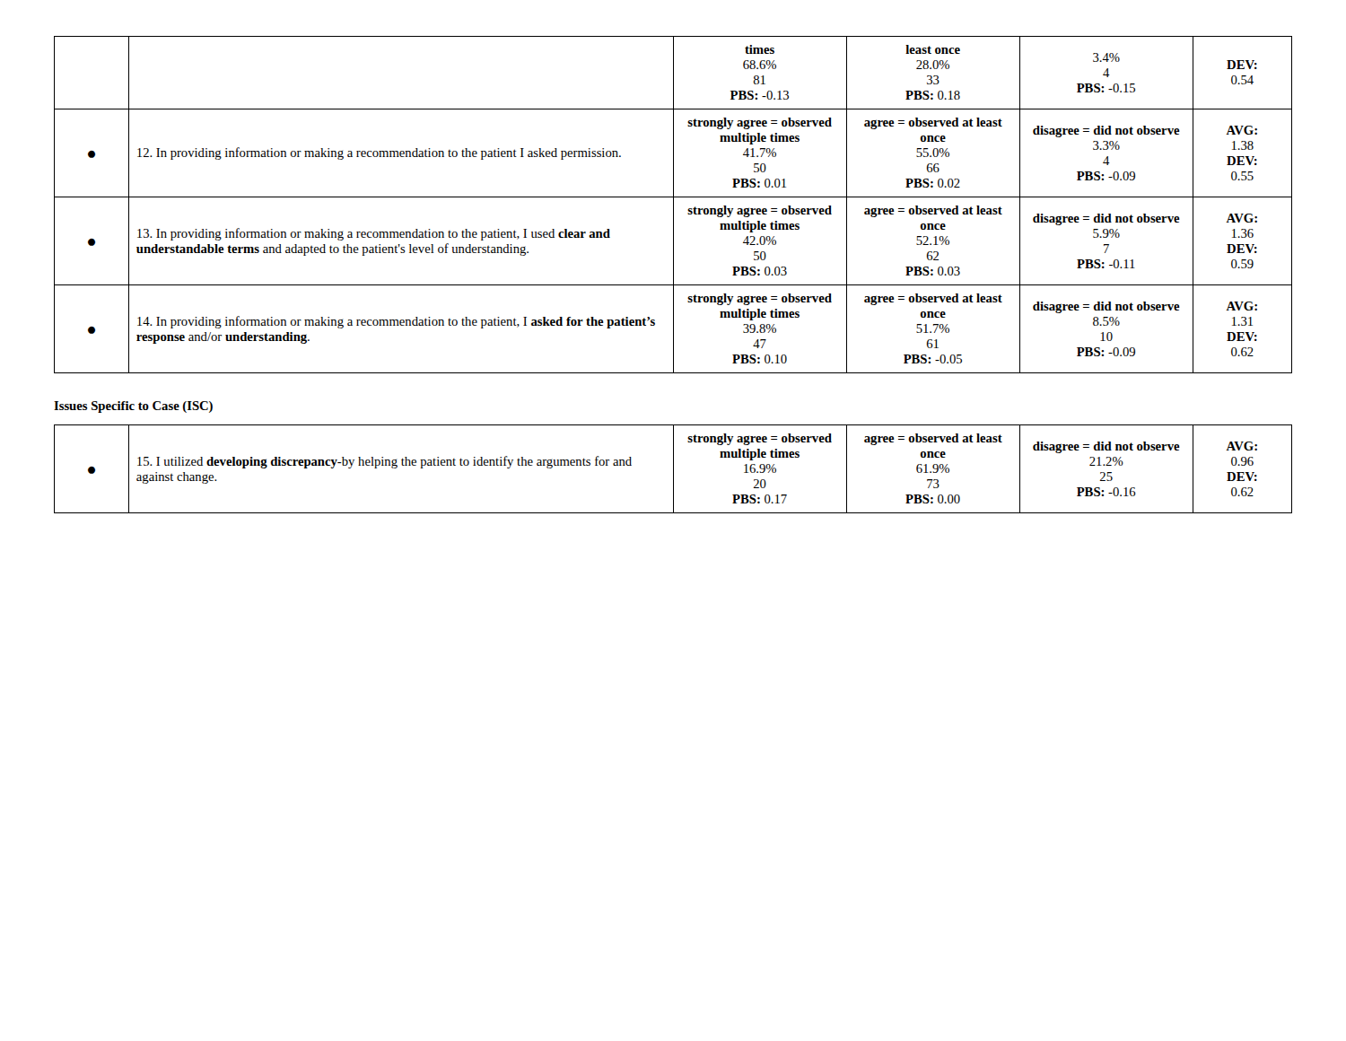| | | times 68.6% 81 PBS: -0.13 | least once 28.0% 33 PBS: 0.18 | 3.4% 4 PBS: -0.15 | DEV: 0.54 |
| ● | 12. In providing information or making a recommendation to the patient I asked permission. | strongly agree = observed multiple times 41.7% 50 PBS: 0.01 | agree = observed at least once 55.0% 66 PBS: 0.02 | disagree = did not observe 3.3% 4 PBS: -0.09 | AVG: 1.38 DEV: 0.55 |
| ● | 13. In providing information or making a recommendation to the patient, I used clear and understandable terms and adapted to the patient's level of understanding. | strongly agree = observed multiple times 42.0% 50 PBS: 0.03 | agree = observed at least once 52.1% 62 PBS: 0.03 | disagree = did not observe 5.9% 7 PBS: -0.11 | AVG: 1.36 DEV: 0.59 |
| ● | 14. In providing information or making a recommendation to the patient, I asked for the patient’s response and/or understanding . | strongly agree = observed multiple times 39.8% 47 PBS: 0.10 | agree = observed at least once 51.7% 61 PBS: -0.05 | disagree = did not observe 8.5% 10 PBS: -0.09 | AVG: 1.31 DEV: 0.62 |
Issues Specific to Case (ISC)
| ● | 15. I utilized developing discrepancy -by helping the patient to identify the arguments for and against change. | strongly agree = observed multiple times 16.9% 20 PBS: 0.17 | agree = observed at least once 61.9% 73 PBS: 0.00 | disagree = did not observe 21.2% 25 PBS: -0.16 | AVG: 0.96 DEV: 0.62 |